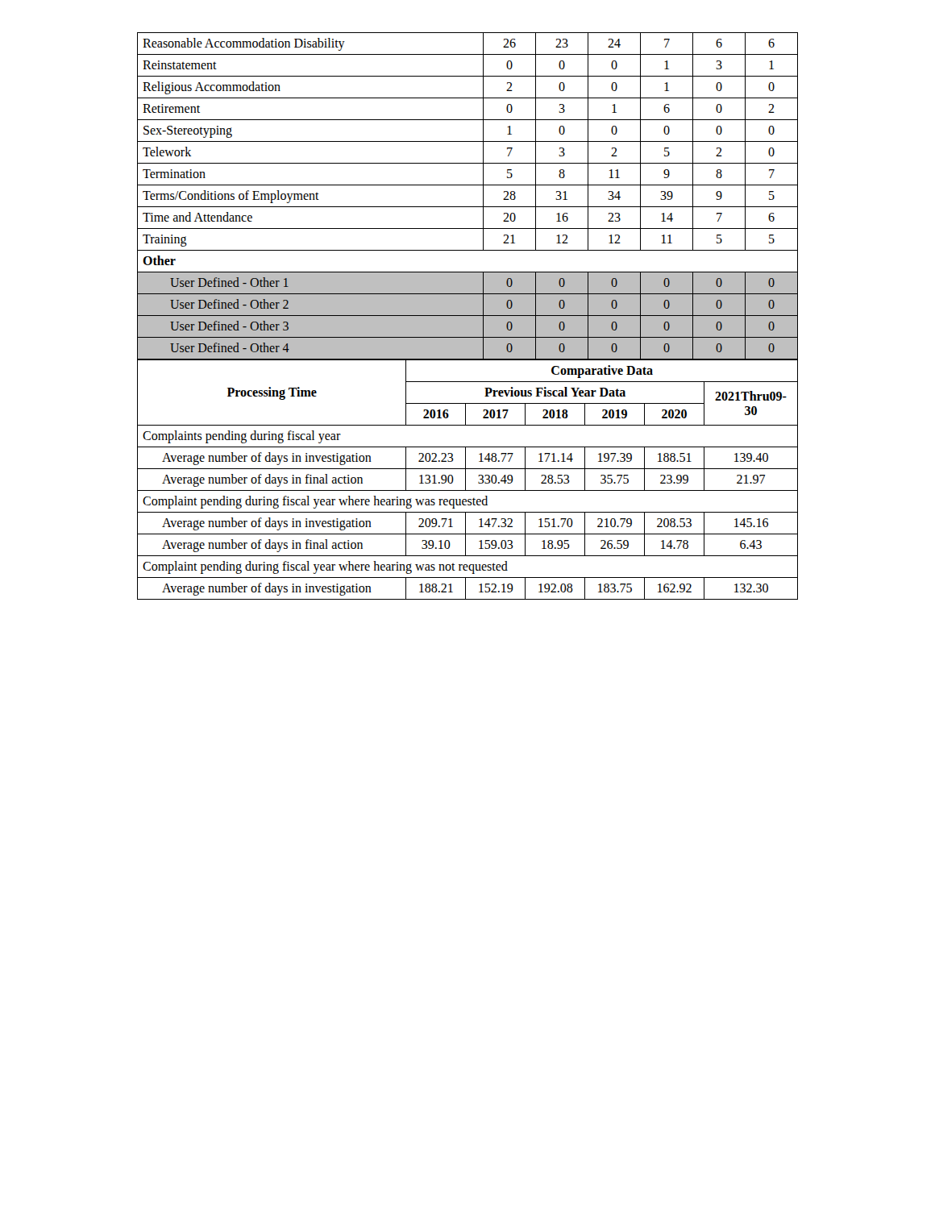| Reasonable Accommodation Disability | 26 | 23 | 24 | 7 | 6 | 6 |
| Reinstatement | 0 | 0 | 0 | 1 | 3 | 1 |
| Religious Accommodation | 2 | 0 | 0 | 1 | 0 | 0 |
| Retirement | 0 | 3 | 1 | 6 | 0 | 2 |
| Sex-Stereotyping | 1 | 0 | 0 | 0 | 0 | 0 |
| Telework | 7 | 3 | 2 | 5 | 2 | 0 |
| Termination | 5 | 8 | 11 | 9 | 8 | 7 |
| Terms/Conditions of Employment | 28 | 31 | 34 | 39 | 9 | 5 |
| Time and Attendance | 20 | 16 | 23 | 14 | 7 | 6 |
| Training | 21 | 12 | 12 | 11 | 5 | 5 |
| Other |
| User Defined - Other 1 | 0 | 0 | 0 | 0 | 0 | 0 |
| User Defined - Other 2 | 0 | 0 | 0 | 0 | 0 | 0 |
| User Defined - Other 3 | 0 | 0 | 0 | 0 | 0 | 0 |
| User Defined - Other 4 | 0 | 0 | 0 | 0 | 0 | 0 |
| Processing Time | Comparative Data |
| Previous Fiscal Year Data | 2021Thru09-30 |
| 2016 | 2017 | 2018 | 2019 | 2020 |
| Complaints pending during fiscal year |
| Average number of days in investigation | 202.23 | 148.77 | 171.14 | 197.39 | 188.51 | 139.40 |
| Average number of days in final action | 131.90 | 330.49 | 28.53 | 35.75 | 23.99 | 21.97 |
| Complaint pending during fiscal year where hearing was requested |
| Average number of days in investigation | 209.71 | 147.32 | 151.70 | 210.79 | 208.53 | 145.16 |
| Average number of days in final action | 39.10 | 159.03 | 18.95 | 26.59 | 14.78 | 6.43 |
| Complaint pending during fiscal year where hearing was not requested |
| Average number of days in investigation | 188.21 | 152.19 | 192.08 | 183.75 | 162.92 | 132.30 |